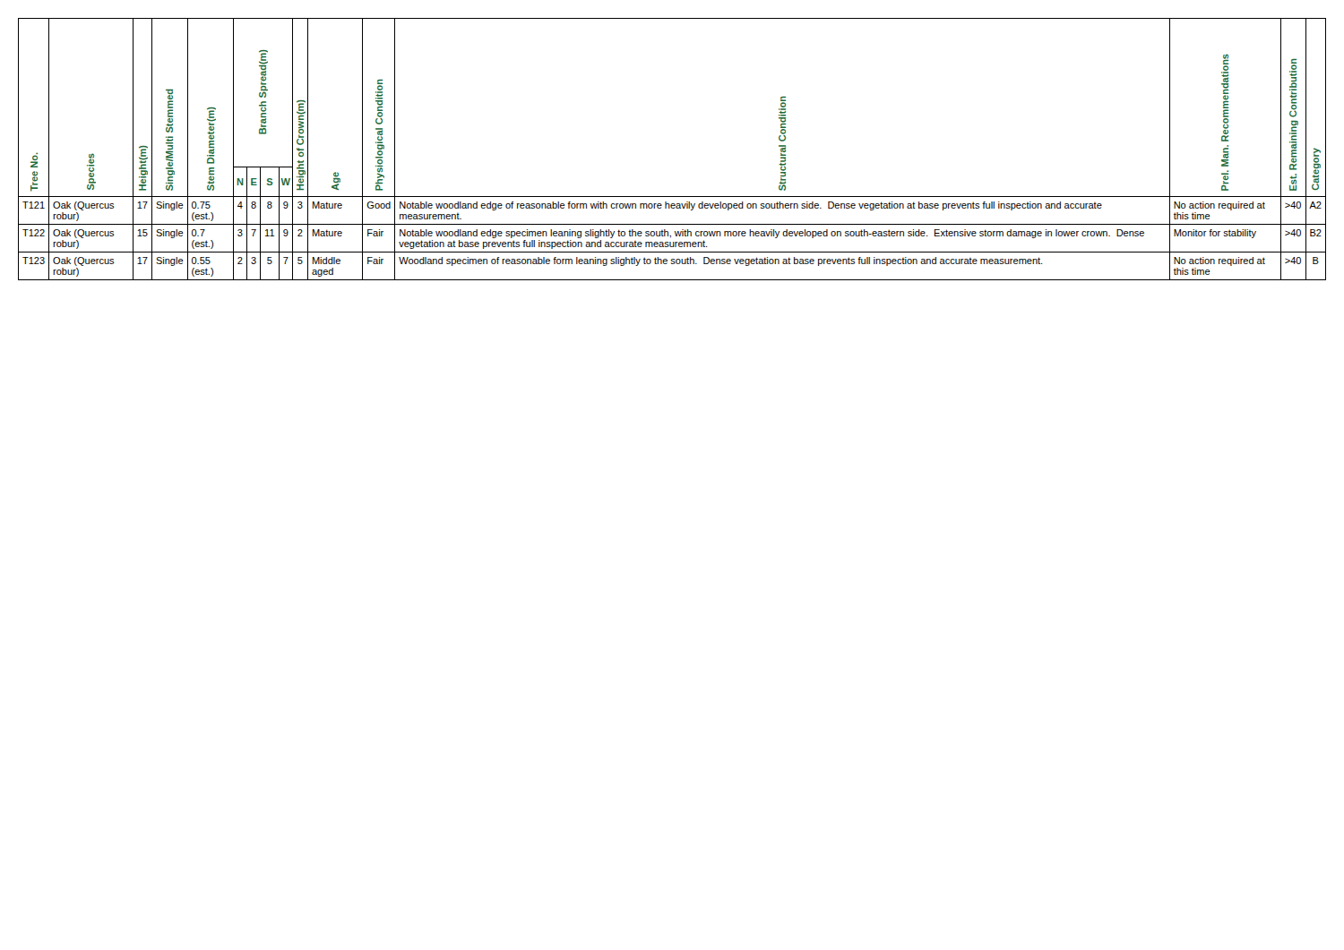| Tree No. | Species | Height(m) | Single/Multi Stemmed | Stem Diameter(m) | Branch Spread(m) | Height of Crown(m) | Age | Physiological Condition | Structural Condition | Prel. Man. Recommendations | Est. Remaining Contribution | Category |
| --- | --- | --- | --- | --- | --- | --- | --- | --- | --- | --- | --- | --- |
| N | E | S | W |
| T121 | Oak (Quercus robur) | 17 | Single | 0.75 (est.) | 4 | 8 | 8 | 9 | 3 | Mature | Good | Notable woodland edge of reasonable form with crown more heavily developed on southern side. Dense vegetation at base prevents full inspection and accurate measurement. | No action required at this time | >40 | A2 |
| T122 | Oak (Quercus robur) | 15 | Single | 0.7 (est.) | 3 | 7 | 11 | 9 | 2 | Mature | Fair | Notable woodland edge specimen leaning slightly to the south, with crown more heavily developed on south-eastern side. Extensive storm damage in lower crown. Dense vegetation at base prevents full inspection and accurate measurement. | Monitor for stability | >40 | B2 |
| T123 | Oak (Quercus robur) | 17 | Single | 0.55 (est.) | 2 | 3 | 5 | 7 | 5 | Middle aged | Fair | Woodland specimen of reasonable form leaning slightly to the south. Dense vegetation at base prevents full inspection and accurate measurement. | No action required at this time | >40 | B |